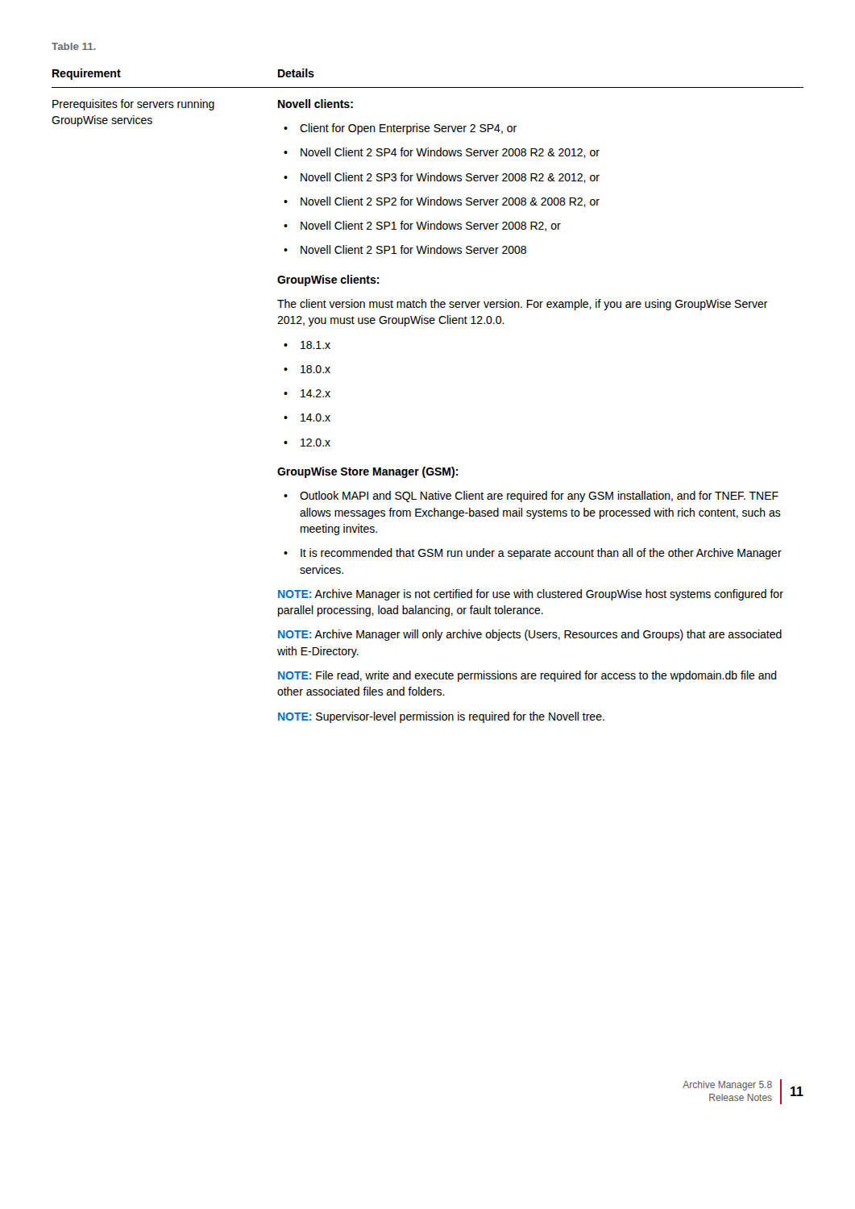Table 11.
| Requirement | Details |
| --- | --- |
| Prerequisites for servers running GroupWise services | Novell clients: Client for Open Enterprise Server 2 SP4, or Novell Client 2 SP4 for Windows Server 2008 R2 & 2012, or Novell Client 2 SP3 for Windows Server 2008 R2 & 2012, or Novell Client 2 SP2 for Windows Server 2008 & 2008 R2, or Novell Client 2 SP1 for Windows Server 2008 R2, or Novell Client 2 SP1 for Windows Server 2008 GroupWise clients: The client version must match the server version. For example, if you are using GroupWise Server 2012, you must use GroupWise Client 12.0.0. 18.1.x 18.0.x 14.2.x 14.0.x 12.0.x GroupWise Store Manager (GSM): Outlook MAPI and SQL Native Client are required for any GSM installation, and for TNEF. TNEF allows messages from Exchange-based mail systems to be processed with rich content, such as meeting invites. It is recommended that GSM run under a separate account than all of the other Archive Manager services. NOTE: Archive Manager is not certified for use with clustered GroupWise host systems configured for parallel processing, load balancing, or fault tolerance. NOTE: Archive Manager will only archive objects (Users, Resources and Groups) that are associated with E-Directory. NOTE: File read, write and execute permissions are required for access to the wpdomain.db file and other associated files and folders. NOTE: Supervisor-level permission is required for the Novell tree. |
Archive Manager 5.8
Release Notes
11